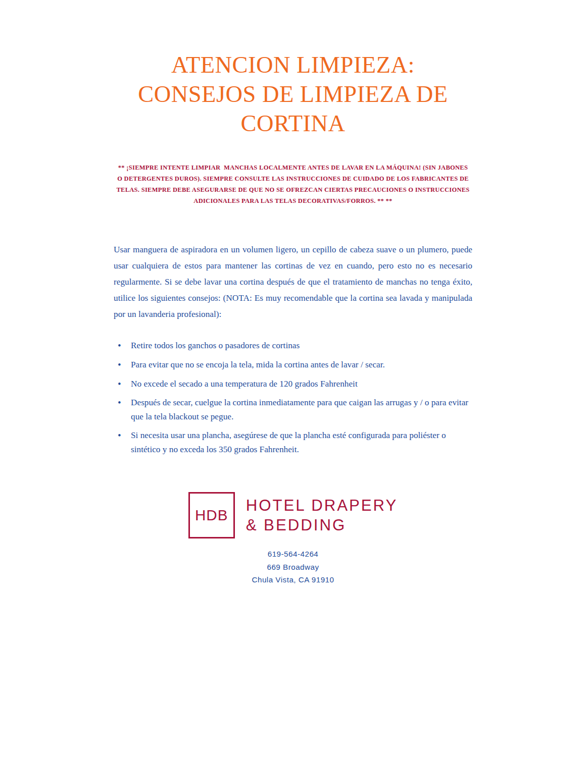Atencion Limpieza:
Consejos de Limpieza de Cortina
** ¡Siempre intente limpiar manchas localmente antes de lavar en la máquina! (sin jabones o detergentes duros). Siempre consulte las instrucciones de cuidado de los fabricantes de telas. Siempre debe asegurarse de que no se ofrezcan ciertas precauciones o instrucciones adicionales para las telas decorativas/forros. ** **
Usar manguera de aspiradora en un volumen ligero, un cepillo de cabeza suave o un plumero, puede usar cualquiera de estos para mantener las cortinas de vez en cuando, pero esto no es necesario regularmente. Si se debe lavar una cortina después de que el tratamiento de manchas no tenga éxito, utilice los siguientes consejos: (NOTA: Es muy recomendable que la cortina sea lavada y manipulada por un lavanderia profesional):
Retire todos los ganchos o pasadores de cortinas
Para evitar que no se encoja la tela, mida la cortina antes de lavar / secar.
No excede el secado a una temperatura de 120 grados Fahrenheit
Después de secar, cuelgue la cortina inmediatamente para que caigan las arrugas y / o para evitar que la tela blackout se pegue.
Si necesita usar una plancha, asegúrese de que la plancha esté configurada para poliéster o sintético y no exceda los 350 grados Fahrenheit.
HDB
Hotel Drapery
& Bedding
619-564-4264
669 Broadway
Chula Vista, CA 91910